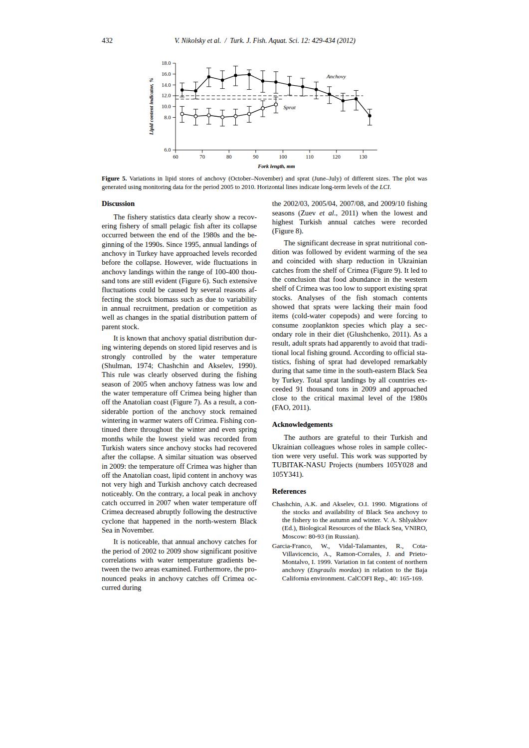432
V. Nikolsky et al. / Turk. J. Fish. Aquat. Sci. 12: 429-434 (2012)
18.0 16.0 14.0 12.0 10.0 8.0 6.0 60 70 80 90 100 110 120 130 Lipid content indicator, % Fork length, mm Anchovy Sprat
Figure 5. Variations in lipid stores of anchovy (October–November) and sprat (June–July) of different sizes. The plot was generated using monitoring data for the period 2005 to 2010. Horizontal lines indicate long-term levels of the LCI.
Discussion
The fishery statistics data clearly show a recovering fishery of small pelagic fish after its collapse occurred between the end of the 1980s and the beginning of the 1990s. Since 1995, annual landings of anchovy in Turkey have approached levels recorded before the collapse. However, wide fluctuations in anchovy landings within the range of 100-400 thousand tons are still evident (Figure 6). Such extensive fluctuations could be caused by several reasons affecting the stock biomass such as due to variability in annual recruitment, predation or competition as well as changes in the spatial distribution pattern of parent stock.
It is known that anchovy spatial distribution during wintering depends on stored lipid reserves and is strongly controlled by the water temperature (Shulman, 1974; Chashchin and Akselev, 1990). This rule was clearly observed during the fishing season of 2005 when anchovy fatness was low and the water temperature off Crimea being higher than off the Anatolian coast (Figure 7). As a result, a considerable portion of the anchovy stock remained wintering in warmer waters off Crimea. Fishing continued there throughout the winter and even spring months while the lowest yield was recorded from Turkish waters since anchovy stocks had recovered after the collapse. A similar situation was observed in 2009: the temperature off Crimea was higher than off the Anatolian coast, lipid content in anchovy was not very high and Turkish anchovy catch decreased noticeably. On the contrary, a local peak in anchovy catch occurred in 2007 when water temperature off Crimea decreased abruptly following the destructive cyclone that happened in the north-western Black Sea in November.
It is noticeable, that annual anchovy catches for the period of 2002 to 2009 show significant positive correlations with water temperature gradients between the two areas examined. Furthermore, the pronounced peaks in anchovy catches off Crimea occurred during
the 2002/03, 2005/04, 2007/08, and 2009/10 fishing seasons (Zuev et al., 2011) when the lowest and highest Turkish annual catches were recorded (Figure 8).
The significant decrease in sprat nutritional condition was followed by evident warming of the sea and coincided with sharp reduction in Ukrainian catches from the shelf of Crimea (Figure 9). It led to the conclusion that food abundance in the western shelf of Crimea was too low to support existing sprat stocks. Analyses of the fish stomach contents showed that sprats were lacking their main food items (cold-water copepods) and were forcing to consume zooplankton species which play a secondary role in their diet (Glushchenko, 2011). As a result, adult sprats had apparently to avoid that traditional local fishing ground. According to official statistics, fishing of sprat had developed remarkably during that same time in the south-eastern Black Sea by Turkey. Total sprat landings by all countries exceeded 91 thousand tons in 2009 and approached close to the critical maximal level of the 1980s (FAO, 2011).
Acknowledgements
The authors are grateful to their Turkish and Ukrainian colleagues whose roles in sample collection were very useful. This work was supported by TUBITAK-NASU Projects (numbers 105Y028 and 105Y341).
References
Chashchin, A.K. and Akselev, O.I. 1990. Migrations of the stocks and availability of Black Sea anchovy to the fishery to the autumn and winter. V. A. Shlyakhov (Ed.), Biological Resources of the Black Sea, VNIRO, Moscow: 80-93 (in Russian).
Garcia-Franco, W., Vidal-Talamantes, R., Cota-Villavicencio, A., Ramon-Corrales, J. and Prieto-Montalvo, I. 1999. Variation in fat content of northern anchovy (Engraulis mordax) in relation to the Baja California environment. CalCOFI Rep., 40: 165-169.